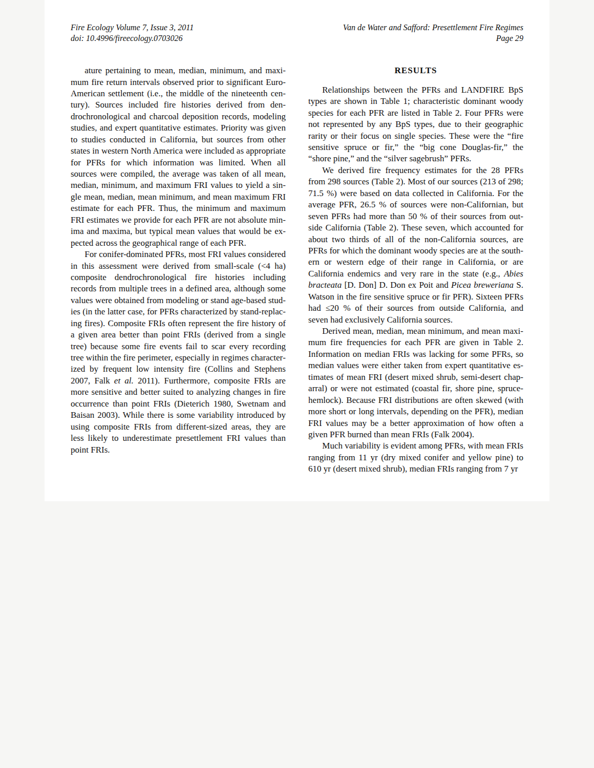Fire Ecology Volume 7, Issue 3, 2011 doi: 10.4996/fireecology.0703026
Van de Water and Safford: Presettlement Fire Regimes Page 29
ature pertaining to mean, median, minimum, and maximum fire return intervals observed prior to significant Euro-American settlement (i.e., the middle of the nineteenth century). Sources included fire histories derived from dendrochronological and charcoal deposition records, modeling studies, and expert quantitative estimates. Priority was given to studies conducted in California, but sources from other states in western North America were included as appropriate for PFRs for which information was limited. When all sources were compiled, the average was taken of all mean, median, minimum, and maximum FRI values to yield a single mean, median, mean minimum, and mean maximum FRI estimate for each PFR. Thus, the minimum and maximum FRI estimates we provide for each PFR are not absolute minima and maxima, but typical mean values that would be expected across the geographical range of each PFR.
For conifer-dominated PFRs, most FRI values considered in this assessment were derived from small-scale (<4 ha) composite dendrochronological fire histories including records from multiple trees in a defined area, although some values were obtained from modeling or stand age-based studies (in the latter case, for PFRs characterized by stand-replacing fires). Composite FRIs often represent the fire history of a given area better than point FRIs (derived from a single tree) because some fire events fail to scar every recording tree within the fire perimeter, especially in regimes characterized by frequent low intensity fire (Collins and Stephens 2007, Falk et al. 2011). Furthermore, composite FRIs are more sensitive and better suited to analyzing changes in fire occurrence than point FRIs (Dieterich 1980, Swetnam and Baisan 2003). While there is some variability introduced by using composite FRIs from different-sized areas, they are less likely to underestimate presettlement FRI values than point FRIs.
Results
Relationships between the PFRs and LANDFIRE BpS types are shown in Table 1; characteristic dominant woody species for each PFR are listed in Table 2. Four PFRs were not represented by any BpS types, due to their geographic rarity or their focus on single species. These were the “fire sensitive spruce or fir,” the “big cone Douglas-fir,” the “shore pine,” and the “silver sagebrush” PFRs.
We derived fire frequency estimates for the 28 PFRs from 298 sources (Table 2). Most of our sources (213 of 298; 71.5 %) were based on data collected in California. For the average PFR, 26.5 % of sources were non-Californian, but seven PFRs had more than 50 % of their sources from outside California (Table 2). These seven, which accounted for about two thirds of all of the non-California sources, are PFRs for which the dominant woody species are at the southern or western edge of their range in California, or are California endemics and very rare in the state (e.g., Abies bracteata [D. Don] D. Don ex Poit and Picea breweriana S. Watson in the fire sensitive spruce or fir PFR). Sixteen PFRs had ≤20 % of their sources from outside California, and seven had exclusively California sources.
Derived mean, median, mean minimum, and mean maximum fire frequencies for each PFR are given in Table 2. Information on median FRIs was lacking for some PFRs, so median values were either taken from expert quantitative estimates of mean FRI (desert mixed shrub, semi-desert chaparral) or were not estimated (coastal fir, shore pine, spruce-hemlock). Because FRI distributions are often skewed (with more short or long intervals, depending on the PFR), median FRI values may be a better approximation of how often a given PFR burned than mean FRIs (Falk 2004).
Much variability is evident among PFRs, with mean FRIs ranging from 11 yr (dry mixed conifer and yellow pine) to 610 yr (desert mixed shrub), median FRIs ranging from 7 yr